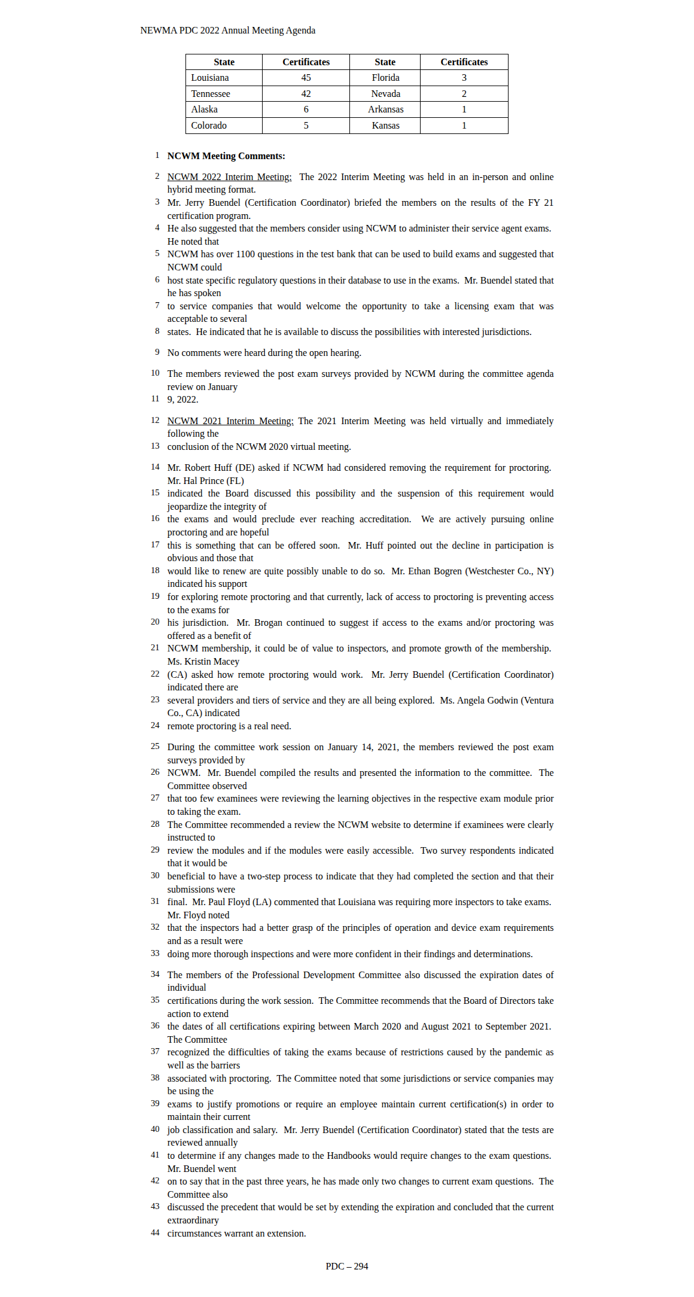NEWMA PDC 2022 Annual Meeting Agenda
| State | Certificates | State | Certificates |
| --- | --- | --- | --- |
| Louisiana | 45 | Florida | 3 |
| Tennessee | 42 | Nevada | 2 |
| Alaska | 6 | Arkansas | 1 |
| Colorado | 5 | Kansas | 1 |
1
NCWM Meeting Comments:
2
NCWM 2022 Interim Meeting: The 2022 Interim Meeting was held in an in-person and online hybrid meeting format.
3
Mr. Jerry Buendel (Certification Coordinator) briefed the members on the results of the FY 21 certification program.
4
He also suggested that the members consider using NCWM to administer their service agent exams. He noted that
5
NCWM has over 1100 questions in the test bank that can be used to build exams and suggested that NCWM could
6
host state specific regulatory questions in their database to use in the exams. Mr. Buendel stated that he has spoken
7
to service companies that would welcome the opportunity to take a licensing exam that was acceptable to several
8
states. He indicated that he is available to discuss the possibilities with interested jurisdictions.
9
No comments were heard during the open hearing.
10
The members reviewed the post exam surveys provided by NCWM during the committee agenda review on January
11
9, 2022.
12
NCWM 2021 Interim Meeting: The 2021 Interim Meeting was held virtually and immediately following the
13
conclusion of the NCWM 2020 virtual meeting.
14
Mr. Robert Huff (DE) asked if NCWM had considered removing the requirement for proctoring. Mr. Hal Prince (FL)
15
indicated the Board discussed this possibility and the suspension of this requirement would jeopardize the integrity of
16
the exams and would preclude ever reaching accreditation. We are actively pursuing online proctoring and are hopeful
17
this is something that can be offered soon. Mr. Huff pointed out the decline in participation is obvious and those that
18
would like to renew are quite possibly unable to do so. Mr. Ethan Bogren (Westchester Co., NY) indicated his support
19
for exploring remote proctoring and that currently, lack of access to proctoring is preventing access to the exams for
20
his jurisdiction. Mr. Brogan continued to suggest if access to the exams and/or proctoring was offered as a benefit of
21
NCWM membership, it could be of value to inspectors, and promote growth of the membership. Ms. Kristin Macey
22
(CA) asked how remote proctoring would work. Mr. Jerry Buendel (Certification Coordinator) indicated there are
23
several providers and tiers of service and they are all being explored. Ms. Angela Godwin (Ventura Co., CA) indicated
24
remote proctoring is a real need.
25
During the committee work session on January 14, 2021, the members reviewed the post exam surveys provided by
26
NCWM. Mr. Buendel compiled the results and presented the information to the committee. The Committee observed
27
that too few examinees were reviewing the learning objectives in the respective exam module prior to taking the exam.
28
The Committee recommended a review the NCWM website to determine if examinees were clearly instructed to
29
review the modules and if the modules were easily accessible. Two survey respondents indicated that it would be
30
beneficial to have a two-step process to indicate that they had completed the section and that their submissions were
31
final. Mr. Paul Floyd (LA) commented that Louisiana was requiring more inspectors to take exams. Mr. Floyd noted
32
that the inspectors had a better grasp of the principles of operation and device exam requirements and as a result were
33
doing more thorough inspections and were more confident in their findings and determinations.
34
The members of the Professional Development Committee also discussed the expiration dates of individual
35
certifications during the work session. The Committee recommends that the Board of Directors take action to extend
36
the dates of all certifications expiring between March 2020 and August 2021 to September 2021. The Committee
37
recognized the difficulties of taking the exams because of restrictions caused by the pandemic as well as the barriers
38
associated with proctoring. The Committee noted that some jurisdictions or service companies may be using the
39
exams to justify promotions or require an employee maintain current certification(s) in order to maintain their current
40
job classification and salary. Mr. Jerry Buendel (Certification Coordinator) stated that the tests are reviewed annually
41
to determine if any changes made to the Handbooks would require changes to the exam questions. Mr. Buendel went
42
on to say that in the past three years, he has made only two changes to current exam questions. The Committee also
43
discussed the precedent that would be set by extending the expiration and concluded that the current extraordinary
44
circumstances warrant an extension.
PDC – 294